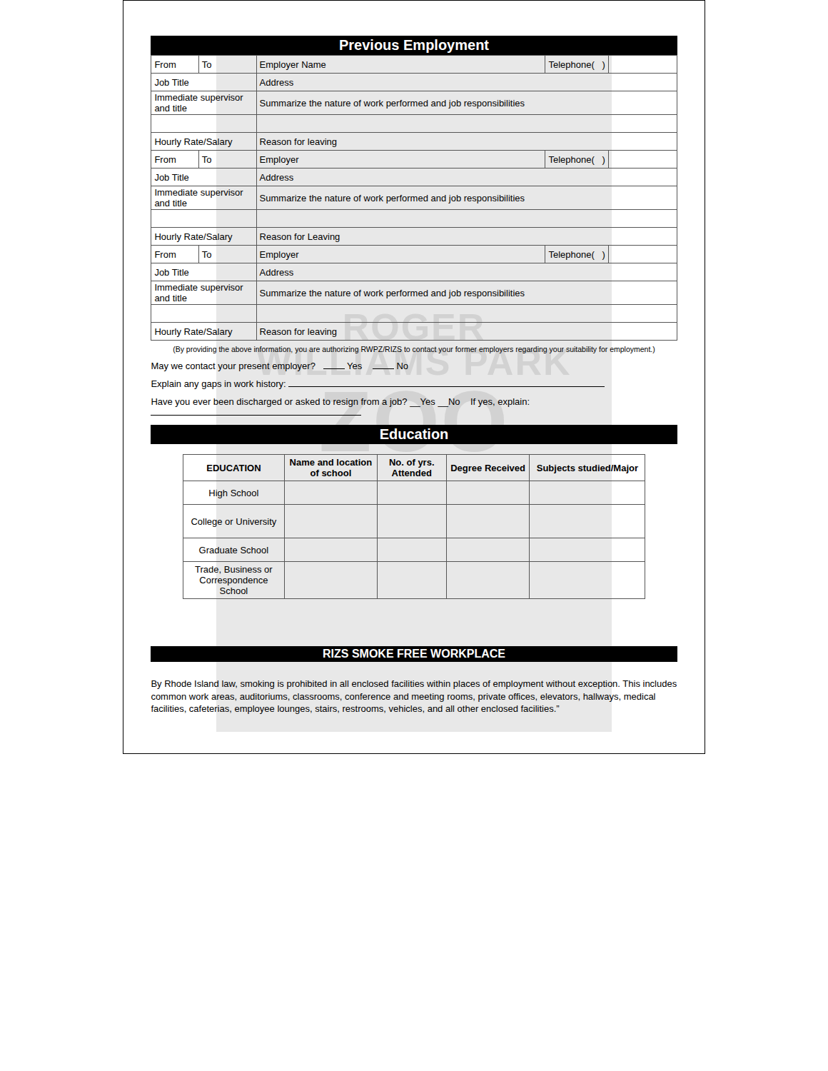ROGER WILLIAMS PARK ZOO
Previous Employment
| From | To | Employer Name | Telephone( ) | |
| Job Title | Address |
| Immediate supervisor and title | Summarize the nature of work performed and job responsibilities |
| Hourly Rate/Salary | Reason for leaving |
| From | To | Employer | Telephone( ) | |
| Job Title | Address |
| Immediate supervisor and title | Summarize the nature of work performed and job responsibilities |
| Hourly Rate/Salary | Reason for Leaving |
| From | To | Employer | Telephone( ) | |
| Job Title | Address |
| Immediate supervisor and title | Summarize the nature of work performed and job responsibilities |
| Hourly Rate/Salary | Reason for leaving |
(By providing the above information, you are authorizing RWPZ/RIZS to contact your former employers regarding your suitability for employment.)
May we contact your present employer? Yes No
Explain any gaps in work history:
Have you ever been discharged or asked to resign from a job? __Yes __No If yes, explain:
Education
| EDUCATION | Name and location of school | No. of yrs. Attended | Degree Received | Subjects studied/Major |
| --- | --- | --- | --- | --- |
| High School | | | | |
| College or University | | | | |
| Graduate School | | | | |
| Trade, Business or Correspondence School | | | | |
RIZS SMOKE FREE WORKPLACE
By Rhode Island law, smoking is prohibited in all enclosed facilities within places of employment without exception. This includes common work areas, auditoriums, classrooms, conference and meeting rooms, private offices, elevators, hallways, medical facilities, cafeterias, employee lounges, stairs, restrooms, vehicles, and all other enclosed facilities.”